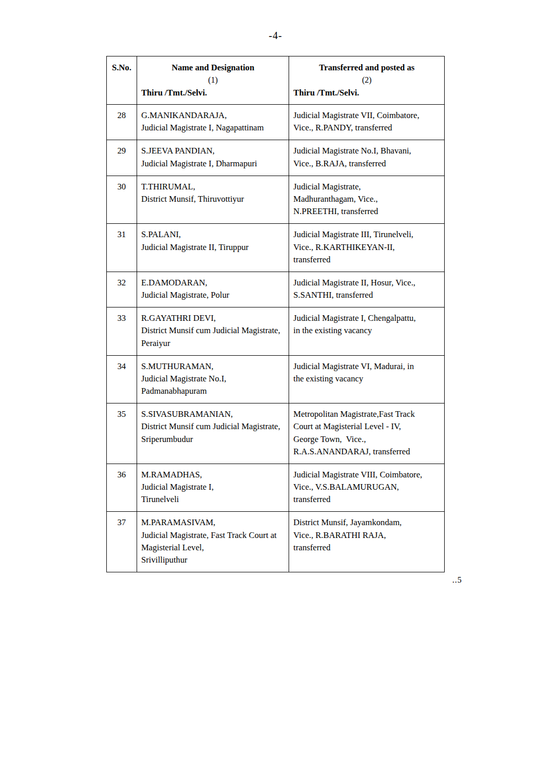-4-
| S.No. | Name and Designation (1) Thiru /Tmt./Selvi. | Transferred and posted as (2) Thiru /Tmt./Selvi. |
| --- | --- | --- |
| 28 | G.MANIKANDARAJA, Judicial Magistrate I, Nagapattinam | Judicial Magistrate VII, Coimbatore, Vice., R.PANDY, transferred |
| 29 | S.JEEVA PANDIAN, Judicial Magistrate I, Dharmapuri | Judicial Magistrate No.I, Bhavani, Vice., B.RAJA, transferred |
| 30 | T.THIRUMAL, District Munsif, Thiruvottiyur | Judicial Magistrate, Madhuranthagam, Vice., N.PREETHI, transferred |
| 31 | S.PALANI, Judicial Magistrate II, Tiruppur | Judicial Magistrate III, Tirunelveli, Vice., R.KARTHIKEYAN-II, transferred |
| 32 | E.DAMODARAN, Judicial Magistrate, Polur | Judicial Magistrate II, Hosur, Vice., S.SANTHI, transferred |
| 33 | R.GAYATHRI DEVI, District Munsif cum Judicial Magistrate, Peraiyur | Judicial Magistrate I, Chengalpattu, in the existing vacancy |
| 34 | S.MUTHURAMAN, Judicial Magistrate No.I, Padmanabhapuram | Judicial Magistrate VI, Madurai, in the existing vacancy |
| 35 | S.SIVASUBRAMANIAN, District Munsif cum Judicial Magistrate, Sriperumbudur | Metropolitan Magistrate,Fast Track Court at Magisterial Level - IV, George Town, Vice., R.A.S.ANANDARAJ, transferred |
| 36 | M.RAMADHAS, Judicial Magistrate I, Tirunelveli | Judicial Magistrate VIII, Coimbatore, Vice., V.S.BALAMURUGAN, transferred |
| 37 | M.PARAMASIVAM, Judicial Magistrate, Fast Track Court at Magisterial Level, Srivilliputhur | District Munsif, Jayamkondam, Vice., R.BARATHI RAJA, transferred |
..5